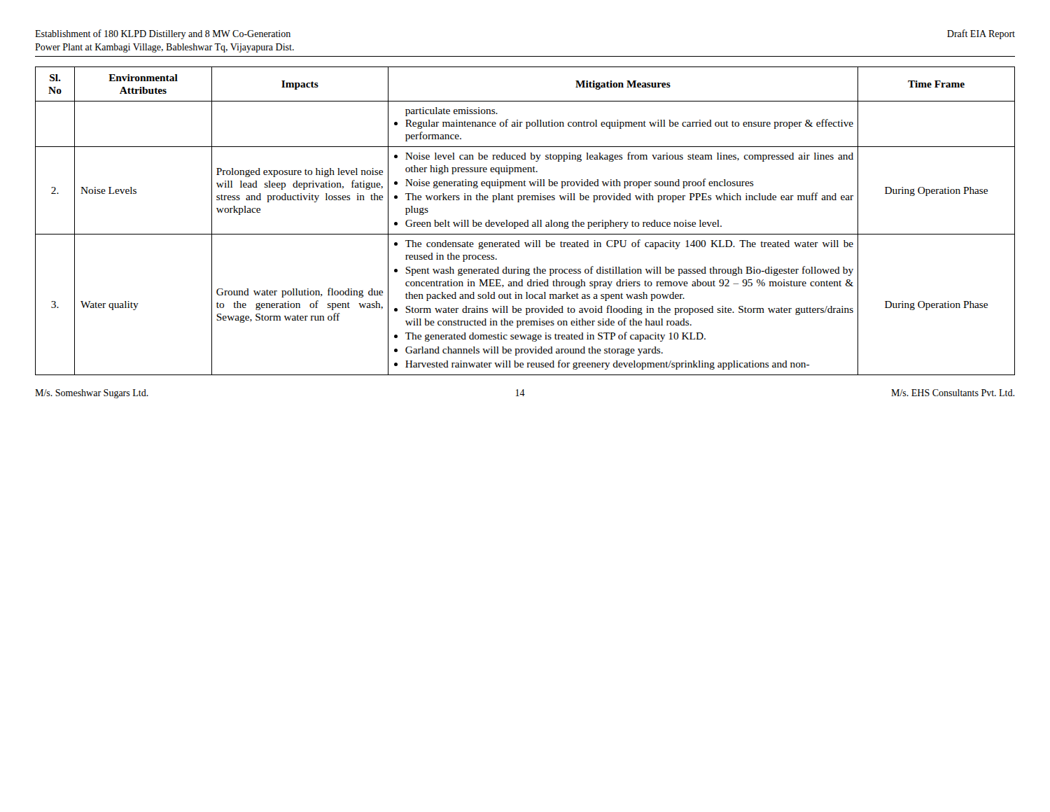Establishment of 180 KLPD Distillery and 8 MW Co-Generation
Power Plant at Kambagi Village, Bableshwar Tq, Vijayapura Dist.
Draft EIA Report
| Sl. No | Environmental Attributes | Impacts | Mitigation Measures | Time Frame |
| --- | --- | --- | --- | --- |
| | | | particulate emissions. Regular maintenance of air pollution control equipment will be carried out to ensure proper & effective performance. | |
| 2. | Noise Levels | Prolonged exposure to high level noise will lead sleep deprivation, fatigue, stress and productivity losses in the workplace | Noise level can be reduced by stopping leakages from various steam lines, compressed air lines and other high pressure equipment. Noise generating equipment will be provided with proper sound proof enclosures The workers in the plant premises will be provided with proper PPEs which include ear muff and ear plugs Green belt will be developed all along the periphery to reduce noise level. | During Operation Phase |
| 3. | Water quality | Ground water pollution, flooding due to the generation of spent wash, Sewage, Storm water run off | The condensate generated will be treated in CPU of capacity 1400 KLD. The treated water will be reused in the process. Spent wash generated during the process of distillation will be passed through Bio-digester followed by concentration in MEE, and dried through spray driers to remove about 92 – 95 % moisture content & then packed and sold out in local market as a spent wash powder. Storm water drains will be provided to avoid flooding in the proposed site. Storm water gutters/drains will be constructed in the premises on either side of the haul roads. The generated domestic sewage is treated in STP of capacity 10 KLD. Garland channels will be provided around the storage yards. Harvested rainwater will be reused for greenery development/sprinkling applications and non- | During Operation Phase |
M/s. Someshwar Sugars Ltd.
14
M/s. EHS Consultants Pvt. Ltd.